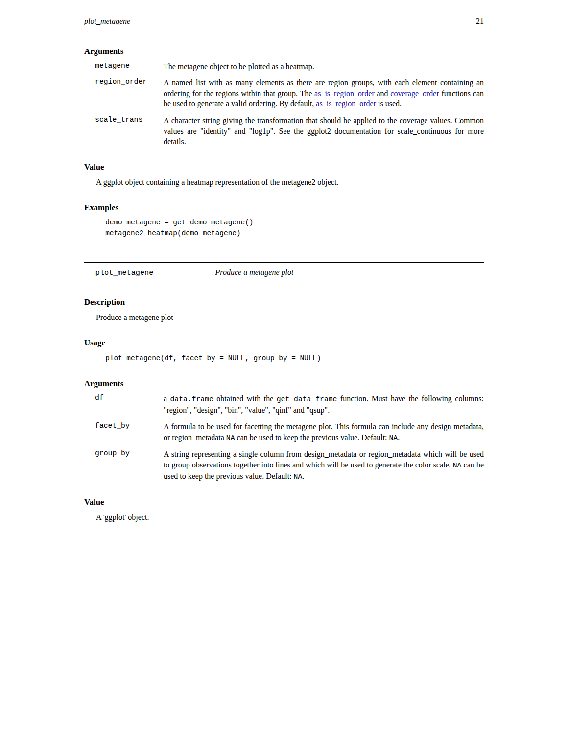plot_metagene 21
Arguments
metagene
The metagene object to be plotted as a heatmap.
region_order
A named list with as many elements as there are region groups, with each element containing an ordering for the regions within that group. The as_is_region_order and coverage_order functions can be used to generate a valid ordering. By default, as_is_region_order is used.
scale_trans
A character string giving the transformation that should be applied to the coverage values. Common values are "identity" and "log1p". See the ggplot2 documentation for scale_continuous for more details.
Value
A ggplot object containing a heatmap representation of the metagene2 object.
Examples
demo_metagene = get_demo_metagene()
metagene2_heatmap(demo_metagene)
plot_metagene Produce a metagene plot
Description
Produce a metagene plot
Usage
plot_metagene(df, facet_by = NULL, group_by = NULL)
Arguments
df
a data.frame obtained with the get_data_frame function. Must have the following columns: "region", "design", "bin", "value", "qinf" and "qsup".
facet_by
A formula to be used for facetting the metagene plot. This formula can include any design metadata, or region_metadata NA can be used to keep the previous value. Default: NA.
group_by
A string representing a single column from design_metadata or region_metadata which will be used to group observations together into lines and which will be used to generate the color scale. NA can be used to keep the previous value. Default: NA.
Value
A 'ggplot' object.